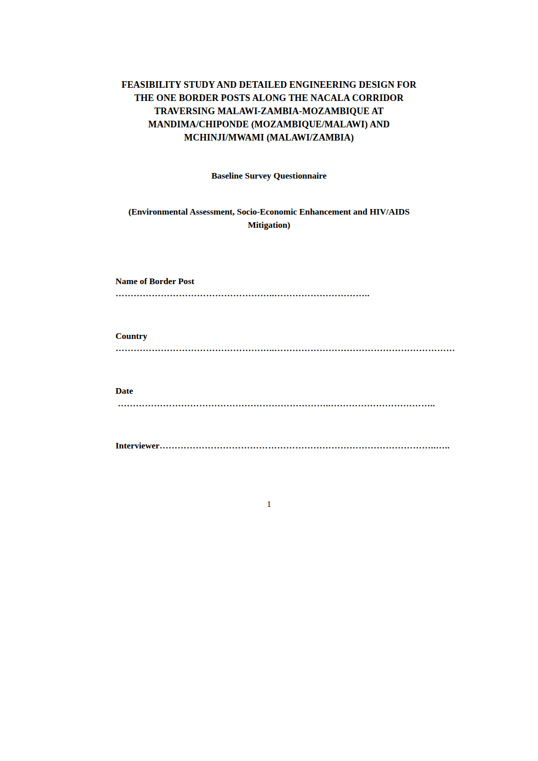FEASIBILITY STUDY AND DETAILED ENGINEERING DESIGN FOR
THE ONE BORDER POSTS ALONG THE NACALA CORRIDOR
TRAVERSING MALAWI-ZAMBIA-MOZAMBIQUE AT
MANDIMA/CHIPONDE (MOZAMBIQUE/MALAWI) AND
MCHINJI/MWAMI (MALAWI/ZAMBIA)
Baseline Survey Questionnaire
(Environmental Assessment, Socio-Economic Enhancement and HIV/AIDS
Mitigation)
Name of Border Post ……………………………………………..…………………………..
Country ……………………………………………..……………………………………………………
Date ……………………………………………………………..……………………………..
Interviewer………………………………………………………………………………..…..
1